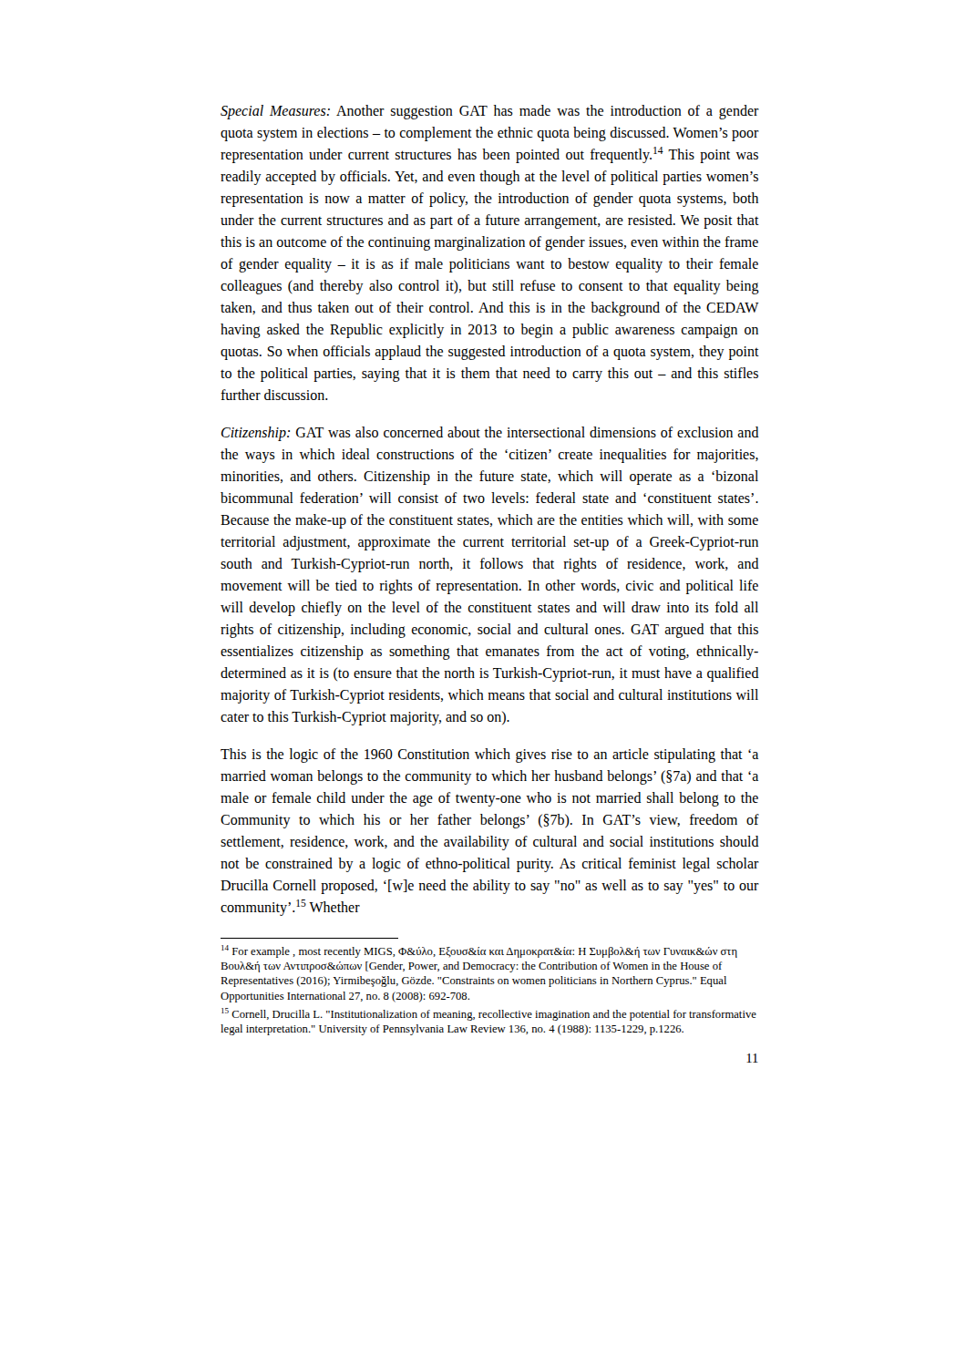Special Measures: Another suggestion GAT has made was the introduction of a gender quota system in elections – to complement the ethnic quota being discussed. Women’s poor representation under current structures has been pointed out frequently.14 This point was readily accepted by officials. Yet, and even though at the level of political parties women’s representation is now a matter of policy, the introduction of gender quota systems, both under the current structures and as part of a future arrangement, are resisted. We posit that this is an outcome of the continuing marginalization of gender issues, even within the frame of gender equality – it is as if male politicians want to bestow equality to their female colleagues (and thereby also control it), but still refuse to consent to that equality being taken, and thus taken out of their control. And this is in the background of the CEDAW having asked the Republic explicitly in 2013 to begin a public awareness campaign on quotas. So when officials applaud the suggested introduction of a quota system, they point to the political parties, saying that it is them that need to carry this out – and this stifles further discussion.
Citizenship: GAT was also concerned about the intersectional dimensions of exclusion and the ways in which ideal constructions of the ‘citizen’ create inequalities for majorities, minorities, and others. Citizenship in the future state, which will operate as a ‘bizonal bicommunal federation’ will consist of two levels: federal state and ‘constituent states’. Because the make-up of the constituent states, which are the entities which will, with some territorial adjustment, approximate the current territorial set-up of a Greek-Cypriot-run south and Turkish-Cypriot-run north, it follows that rights of residence, work, and movement will be tied to rights of representation. In other words, civic and political life will develop chiefly on the level of the constituent states and will draw into its fold all rights of citizenship, including economic, social and cultural ones. GAT argued that this essentializes citizenship as something that emanates from the act of voting, ethnically-determined as it is (to ensure that the north is Turkish-Cypriot-run, it must have a qualified majority of Turkish-Cypriot residents, which means that social and cultural institutions will cater to this Turkish-Cypriot majority, and so on).
This is the logic of the 1960 Constitution which gives rise to an article stipulating that ‘a married woman belongs to the community to which her husband belongs’ (§7a) and that ‘a male or female child under the age of twenty-one who is not married shall belong to the Community to which his or her father belongs’ (§7b). In GAT’s view, freedom of settlement, residence, work, and the availability of cultural and social institutions should not be constrained by a logic of ethno-political purity. As critical feminist legal scholar Drucilla Cornell proposed, ‘[w]e need the ability to say "no" as well as to say "yes" to our community’.15 Whether
14 For example , most recently MIGS, Φ&ύλο, Εξουσ&ία και Δημοκρατ&ία: Η Συμβολ&ή των Γυναικ&ών στη Βουλ&ή των Αντιπροσ&ώπων [Gender, Power, and Democracy: the Contribution of Women in the House of Representatives (2016); Yirmibeşoğlu, Gözde. "Constraints on women politicians in Northern Cyprus." Equal Opportunities International 27, no. 8 (2008): 692-708.
15 Cornell, Drucilla L. "Institutionalization of meaning, recollective imagination and the potential for transformative legal interpretation." University of Pennsylvania Law Review 136, no. 4 (1988): 1135-1229, p.1226.
11